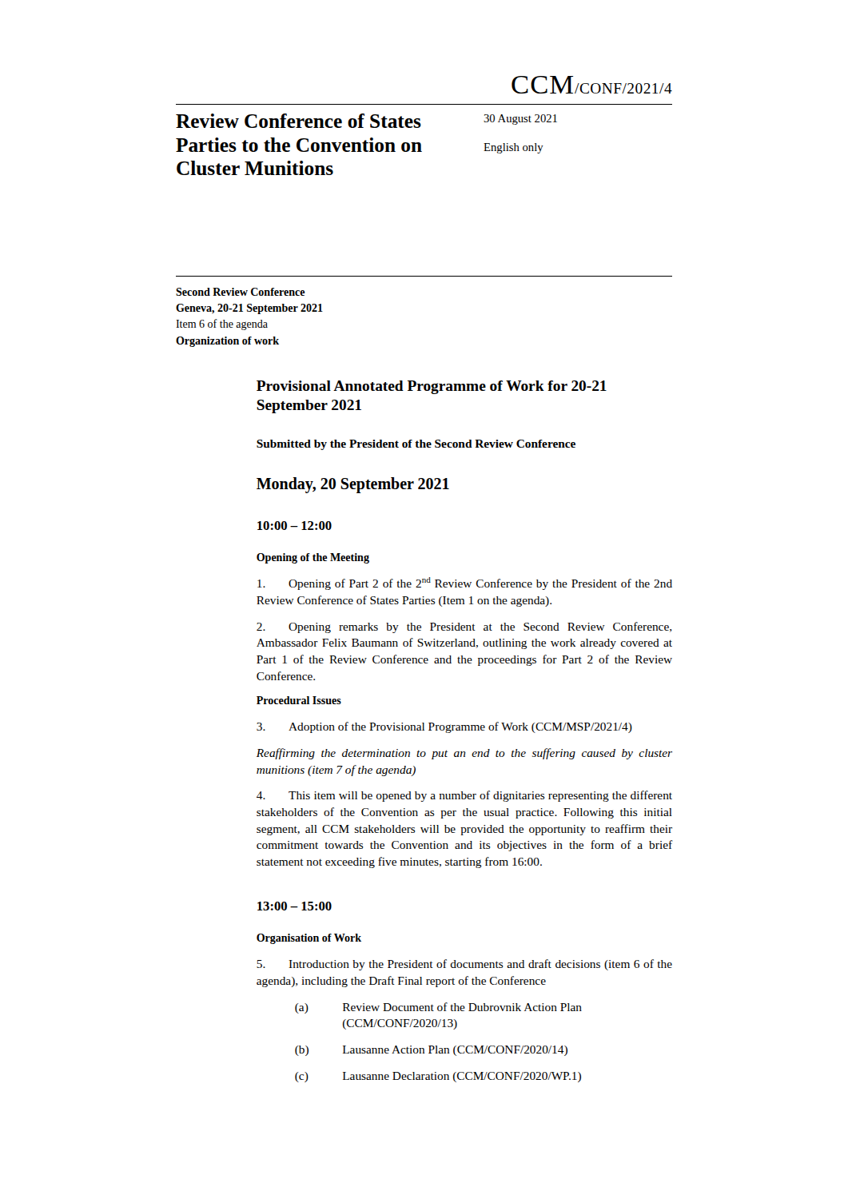CCM/CONF/2021/4
| Review Conference of States Parties to the Convention on Cluster Munitions | 30 August 2021 English only |
Second Review Conference
Geneva, 20-21 September 2021
Item 6 of the agenda
Organization of work
Provisional Annotated Programme of Work for 20-21 September 2021
Submitted by the President of the Second Review Conference
Monday, 20 September 2021
10:00 – 12:00
Opening of the Meeting
1. Opening of Part 2 of the 2nd Review Conference by the President of the 2nd Review Conference of States Parties (Item 1 on the agenda).
2. Opening remarks by the President at the Second Review Conference, Ambassador Felix Baumann of Switzerland, outlining the work already covered at Part 1 of the Review Conference and the proceedings for Part 2 of the Review Conference.
Procedural Issues
3. Adoption of the Provisional Programme of Work (CCM/MSP/2021/4)
Reaffirming the determination to put an end to the suffering caused by cluster munitions (item 7 of the agenda)
4. This item will be opened by a number of dignitaries representing the different stakeholders of the Convention as per the usual practice. Following this initial segment, all CCM stakeholders will be provided the opportunity to reaffirm their commitment towards the Convention and its objectives in the form of a brief statement not exceeding five minutes, starting from 16:00.
13:00 – 15:00
Organisation of Work
5. Introduction by the President of documents and draft decisions (item 6 of the agenda), including the Draft Final report of the Conference
(a) Review Document of the Dubrovnik Action Plan (CCM/CONF/2020/13)
(b) Lausanne Action Plan (CCM/CONF/2020/14)
(c) Lausanne Declaration (CCM/CONF/2020/WP.1)